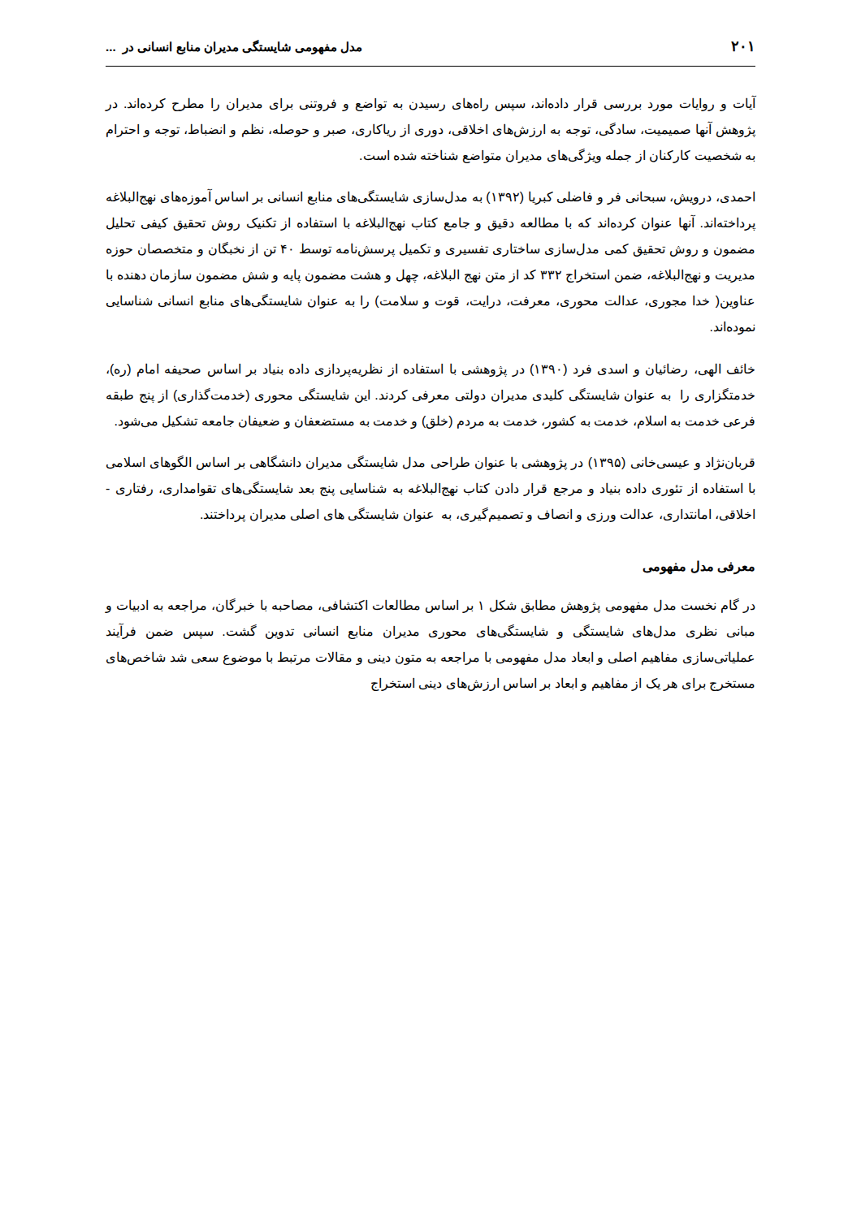۲۰۱ مدل مفهومی شایستگی مدیران منابع انسانی در ...
آیات و روایات مورد بررسی قرار داده‌اند، سپس راه‌های رسیدن به تواضع و فروتنی برای مدیران را مطرح کرده‌اند. در پژوهش آنها صمیمیت، سادگی، توجه به ارزش‌های اخلاقی، دوری از ریاکاری، صبر و حوصله، نظم و انضباط، توجه و احترام به شخصیت کارکنان از جمله ویژگی‌های مدیران متواضع شناخته شده است.
احمدی، درویش، سبحانی فر و فاضلی کبریا (۱۳۹۲) به مدل‌سازی شایستگی‌های منابع انسانی بر اساس آموزه‌های نهج‌البلاغه پرداخته‌اند. آنها عنوان کرده‌اند که با مطالعه دقیق و جامع کتاب نهج‌البلاغه با استفاده از تکنیک روش تحقیق کیفی تحلیل مضمون و روش تحقیق کمی مدل‌سازی ساختاری تفسیری و تکمیل پرسش‌نامه توسط ۴۰ تن از نخبگان و متخصصان حوزه مدیریت و نهج‌البلاغه، ضمن استخراج ۳۳۲ کد از متن نهج البلاغه، چهل و هشت مضمون پایه و شش مضمون سازمان دهنده با عناوین( خدا مجوری، عدالت محوری، معرفت، درایت، قوت و سلامت) را به عنوان شایستگی‌های منابع انسانی شناسایی نموده‌اند.
خائف الهی، رضائیان و اسدی فرد (۱۳۹۰) در پژوهشی با استفاده از نظریه‌پردازی داده بنیاد بر اساس صحیفه امام (ره)، خدمتگزاری را به عنوان شایستگی کلیدی مدیران دولتی معرفی کردند. این شایستگی محوری (خدمت‌گذاری) از پنج طبقه فرعی خدمت به اسلام، خدمت به کشور، خدمت به مردم (خلق) و خدمت به مستضعفان و ضعیفان جامعه تشکیل می‌شود.
قربان‌نژاد و عیسی‌خانی (۱۳۹۵) در پژوهشی با عنوان طراحی مدل شایستگی مدیران دانشگاهی بر اساس الگوهای اسلامی با استفاده از تئوری داده بنیاد و مرجع قرار دادن کتاب نهج‌البلاغه به شناسایی پنج بعد شایستگی‌های تقوامداری، رفتاری - اخلاقی، امانتداری، عدالت ورزی و انصاف و تصمیم‌گیری، به عنوان شایستگی های اصلی مدیران پرداختند.
معرفی مدل مفهومی
در گام نخست مدل مفهومی پژوهش مطابق شکل ۱ بر اساس مطالعات اکتشافی، مصاحبه با خبرگان، مراجعه به ادبیات و مبانی نظری مدل‌های شایستگی و شایستگی‌های محوری مدیران منابع انسانی تدوین گشت. سپس ضمن فرآیند عملیاتی‌سازی مفاهیم اصلی و ابعاد مدل مفهومی با مراجعه به متون دینی و مقالات مرتبط با موضوع سعی شد شاخص‌های مستخرج برای هر یک از مفاهیم و ابعاد بر اساس ارزش‌های دینی استخراج